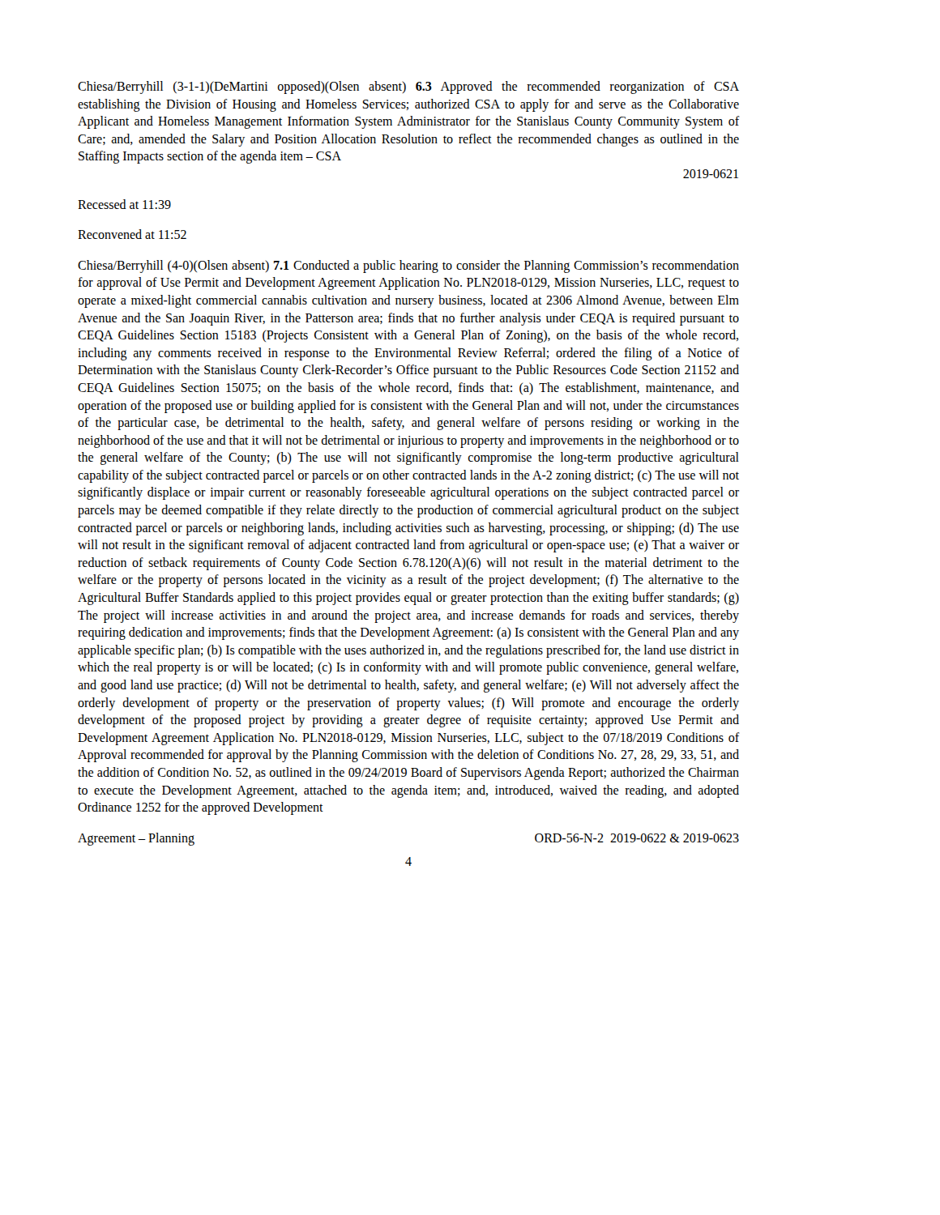Chiesa/Berryhill (3-1-1)(DeMartini opposed)(Olsen absent) 6.3 Approved the recommended reorganization of CSA establishing the Division of Housing and Homeless Services; authorized CSA to apply for and serve as the Collaborative Applicant and Homeless Management Information System Administrator for the Stanislaus County Community System of Care; and, amended the Salary and Position Allocation Resolution to reflect the recommended changes as outlined in the Staffing Impacts section of the agenda item – CSA
2019-0621
Recessed at 11:39
Reconvened at 11:52
Chiesa/Berryhill (4-0)(Olsen absent) 7.1 Conducted a public hearing to consider the Planning Commission’s recommendation for approval of Use Permit and Development Agreement Application No. PLN2018-0129, Mission Nurseries, LLC, request to operate a mixed-light commercial cannabis cultivation and nursery business, located at 2306 Almond Avenue, between Elm Avenue and the San Joaquin River, in the Patterson area; finds that no further analysis under CEQA is required pursuant to CEQA Guidelines Section 15183 (Projects Consistent with a General Plan of Zoning), on the basis of the whole record, including any comments received in response to the Environmental Review Referral; ordered the filing of a Notice of Determination with the Stanislaus County Clerk-Recorder’s Office pursuant to the Public Resources Code Section 21152 and CEQA Guidelines Section 15075; on the basis of the whole record, finds that: (a) The establishment, maintenance, and operation of the proposed use or building applied for is consistent with the General Plan and will not, under the circumstances of the particular case, be detrimental to the health, safety, and general welfare of persons residing or working in the neighborhood of the use and that it will not be detrimental or injurious to property and improvements in the neighborhood or to the general welfare of the County; (b) The use will not significantly compromise the long-term productive agricultural capability of the subject contracted parcel or parcels or on other contracted lands in the A-2 zoning district; (c) The use will not significantly displace or impair current or reasonably foreseeable agricultural operations on the subject contracted parcel or parcels may be deemed compatible if they relate directly to the production of commercial agricultural product on the subject contracted parcel or parcels or neighboring lands, including activities such as harvesting, processing, or shipping; (d) The use will not result in the significant removal of adjacent contracted land from agricultural or open-space use; (e) That a waiver or reduction of setback requirements of County Code Section 6.78.120(A)(6) will not result in the material detriment to the welfare or the property of persons located in the vicinity as a result of the project development; (f) The alternative to the Agricultural Buffer Standards applied to this project provides equal or greater protection than the exiting buffer standards; (g) The project will increase activities in and around the project area, and increase demands for roads and services, thereby requiring dedication and improvements; finds that the Development Agreement: (a) Is consistent with the General Plan and any applicable specific plan; (b) Is compatible with the uses authorized in, and the regulations prescribed for, the land use district in which the real property is or will be located; (c) Is in conformity with and will promote public convenience, general welfare, and good land use practice; (d) Will not be detrimental to health, safety, and general welfare; (e) Will not adversely affect the orderly development of property or the preservation of property values; (f) Will promote and encourage the orderly development of the proposed project by providing a greater degree of requisite certainty; approved Use Permit and Development Agreement Application No. PLN2018-0129, Mission Nurseries, LLC, subject to the 07/18/2019 Conditions of Approval recommended for approval by the Planning Commission with the deletion of Conditions No. 27, 28, 29, 33, 51, and the addition of Condition No. 52, as outlined in the 09/24/2019 Board of Supervisors Agenda Report; authorized the Chairman to execute the Development Agreement, attached to the agenda item; and, introduced, waived the reading, and adopted Ordinance 1252 for the approved Development
Agreement – Planning
ORD-56-N-2 2019-0622 & 2019-0623
4